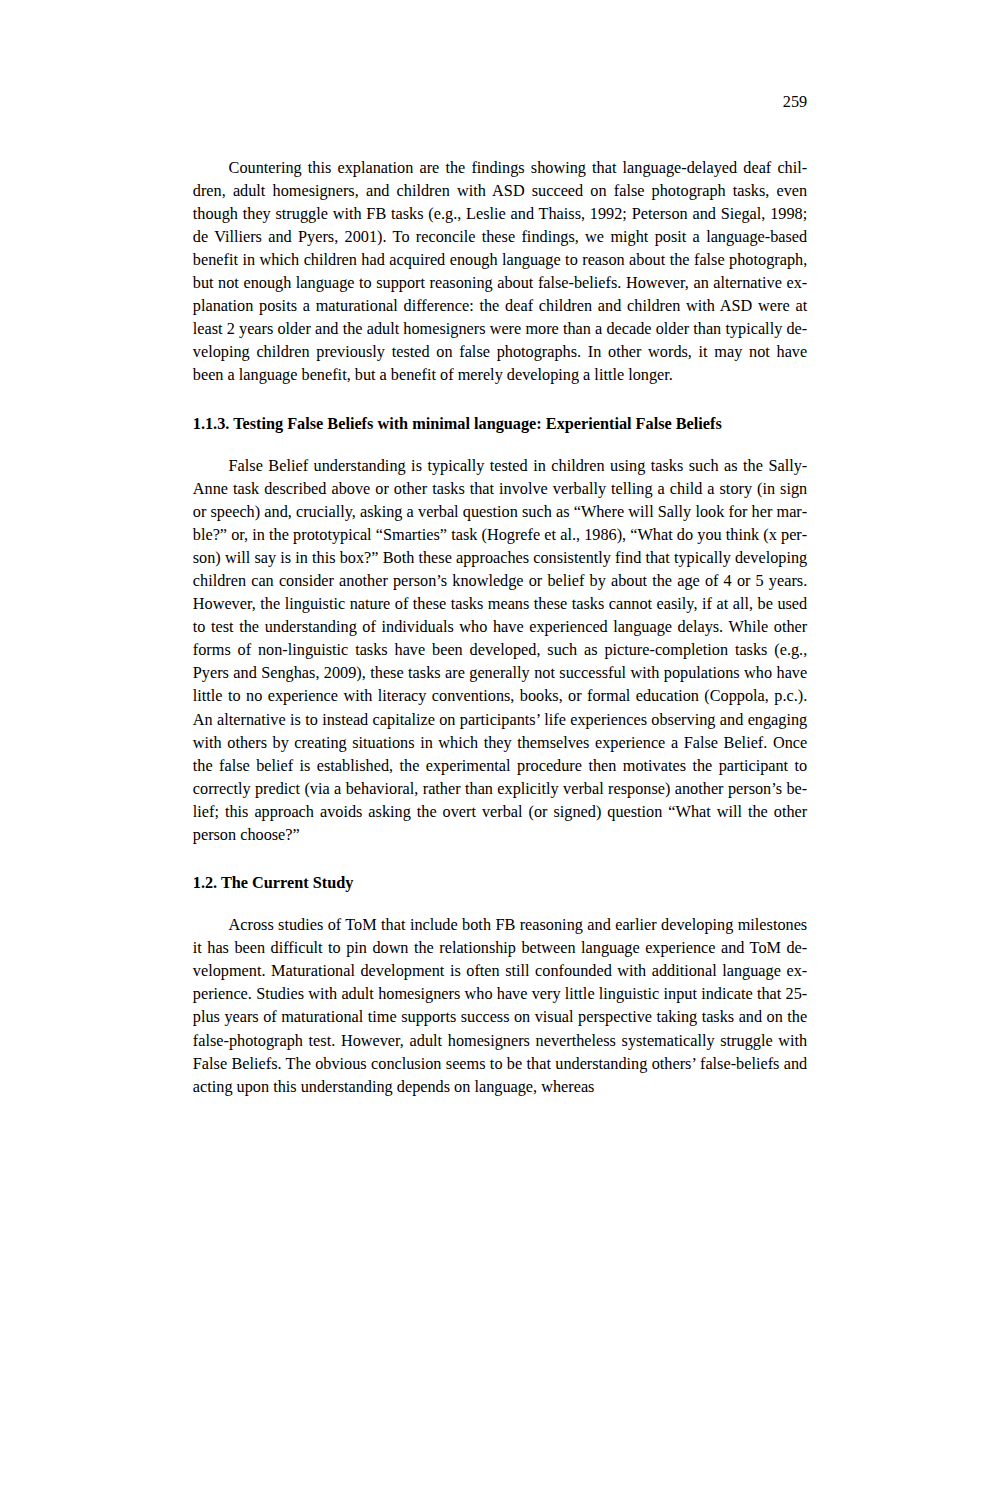259
Countering this explanation are the findings showing that language-delayed deaf children, adult homesigners, and children with ASD succeed on false photograph tasks, even though they struggle with FB tasks (e.g., Leslie and Thaiss, 1992; Peterson and Siegal, 1998; de Villiers and Pyers, 2001). To reconcile these findings, we might posit a language-based benefit in which children had acquired enough language to reason about the false photograph, but not enough language to support reasoning about false-beliefs. However, an alternative explanation posits a maturational difference: the deaf children and children with ASD were at least 2 years older and the adult homesigners were more than a decade older than typically developing children previously tested on false photographs. In other words, it may not have been a language benefit, but a benefit of merely developing a little longer.
1.1.3. Testing False Beliefs with minimal language: Experiential False Beliefs
False Belief understanding is typically tested in children using tasks such as the Sally-Anne task described above or other tasks that involve verbally telling a child a story (in sign or speech) and, crucially, asking a verbal question such as “Where will Sally look for her marble?” or, in the prototypical “Smarties” task (Hogrefe et al., 1986), “What do you think (x person) will say is in this box?” Both these approaches consistently find that typically developing children can consider another person’s knowledge or belief by about the age of 4 or 5 years. However, the linguistic nature of these tasks means these tasks cannot easily, if at all, be used to test the understanding of individuals who have experienced language delays. While other forms of non-linguistic tasks have been developed, such as picture-completion tasks (e.g., Pyers and Senghas, 2009), these tasks are generally not successful with populations who have little to no experience with literacy conventions, books, or formal education (Coppola, p.c.). An alternative is to instead capitalize on participants’ life experiences observing and engaging with others by creating situations in which they themselves experience a False Belief. Once the false belief is established, the experimental procedure then motivates the participant to correctly predict (via a behavioral, rather than explicitly verbal response) another person’s belief; this approach avoids asking the overt verbal (or signed) question “What will the other person choose?”
1.2. The Current Study
Across studies of ToM that include both FB reasoning and earlier developing milestones it has been difficult to pin down the relationship between language experience and ToM development. Maturational development is often still confounded with additional language experience. Studies with adult homesigners who have very little linguistic input indicate that 25-plus years of maturational time supports success on visual perspective taking tasks and on the false-photograph test. However, adult homesigners nevertheless systematically struggle with False Beliefs. The obvious conclusion seems to be that understanding others’ false-beliefs and acting upon this understanding depends on language, whereas